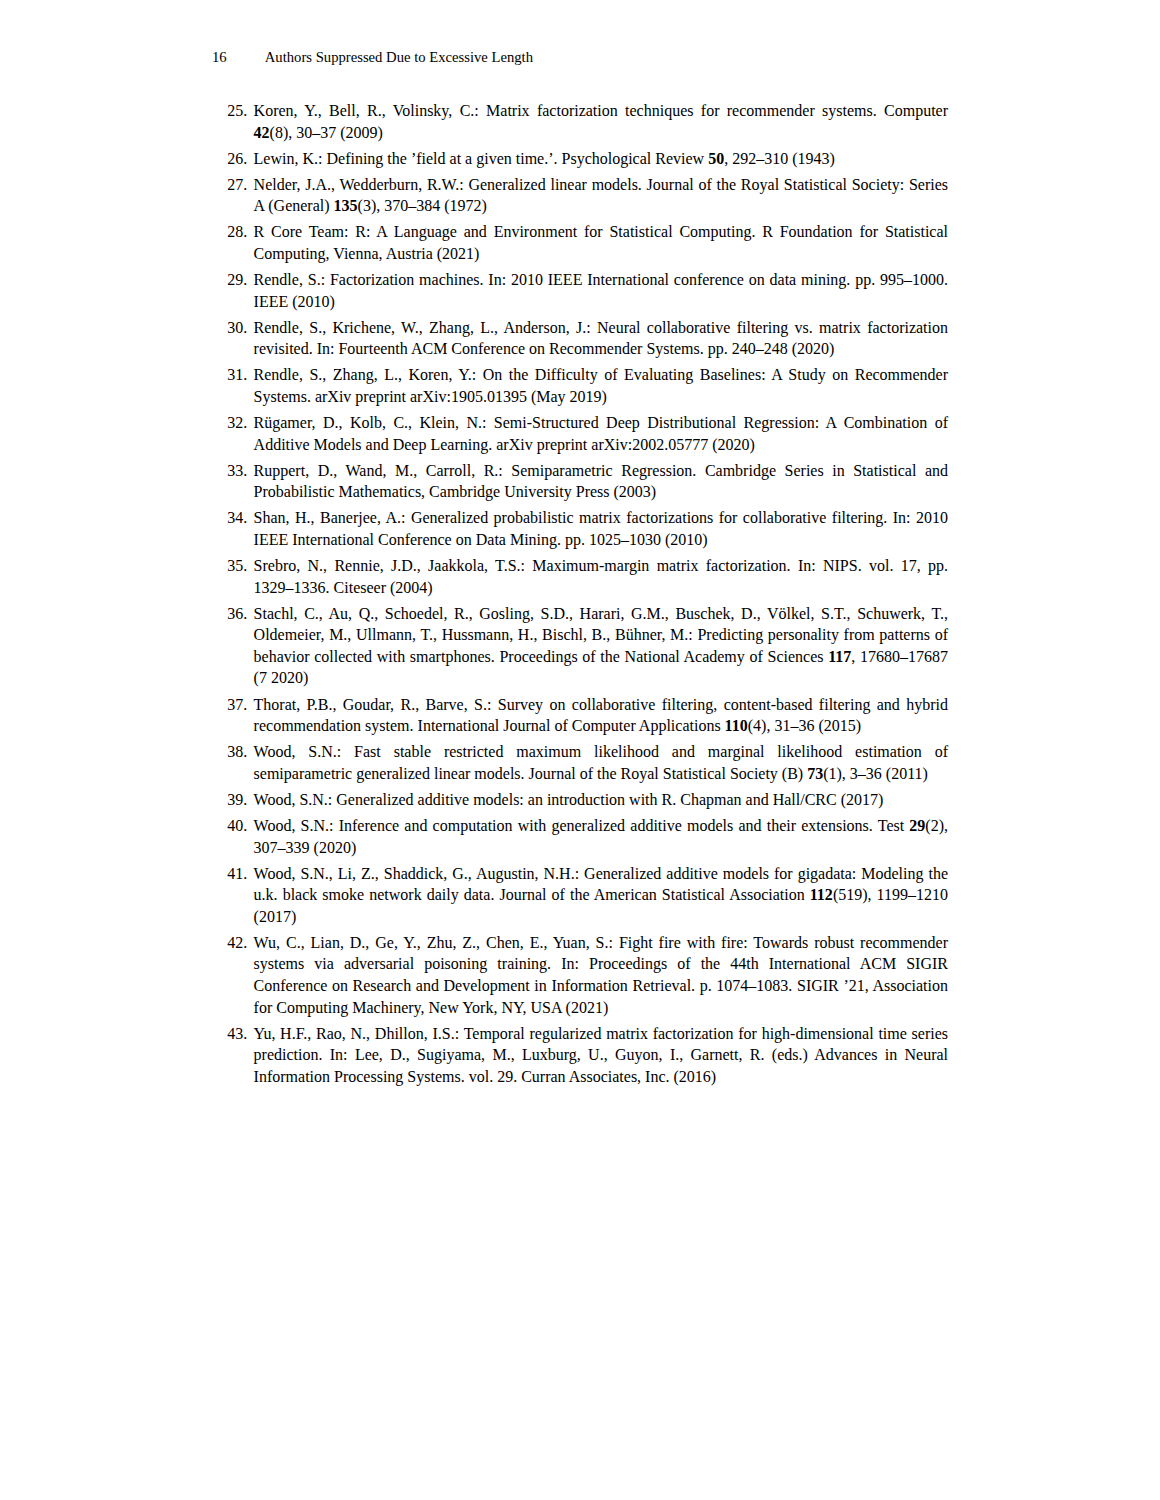16 Authors Suppressed Due to Excessive Length
25. Koren, Y., Bell, R., Volinsky, C.: Matrix factorization techniques for recommender systems. Computer 42(8), 30–37 (2009)
26. Lewin, K.: Defining the ’field at a given time.’. Psychological Review 50, 292–310 (1943)
27. Nelder, J.A., Wedderburn, R.W.: Generalized linear models. Journal of the Royal Statistical Society: Series A (General) 135(3), 370–384 (1972)
28. R Core Team: R: A Language and Environment for Statistical Computing. R Foundation for Statistical Computing, Vienna, Austria (2021)
29. Rendle, S.: Factorization machines. In: 2010 IEEE International conference on data mining. pp. 995–1000. IEEE (2010)
30. Rendle, S., Krichene, W., Zhang, L., Anderson, J.: Neural collaborative filtering vs. matrix factorization revisited. In: Fourteenth ACM Conference on Recommender Systems. pp. 240–248 (2020)
31. Rendle, S., Zhang, L., Koren, Y.: On the Difficulty of Evaluating Baselines: A Study on Recommender Systems. arXiv preprint arXiv:1905.01395 (May 2019)
32. Rügamer, D., Kolb, C., Klein, N.: Semi-Structured Deep Distributional Regression: A Combination of Additive Models and Deep Learning. arXiv preprint arXiv:2002.05777 (2020)
33. Ruppert, D., Wand, M., Carroll, R.: Semiparametric Regression. Cambridge Series in Statistical and Probabilistic Mathematics, Cambridge University Press (2003)
34. Shan, H., Banerjee, A.: Generalized probabilistic matrix factorizations for collaborative filtering. In: 2010 IEEE International Conference on Data Mining. pp. 1025–1030 (2010)
35. Srebro, N., Rennie, J.D., Jaakkola, T.S.: Maximum-margin matrix factorization. In: NIPS. vol. 17, pp. 1329–1336. Citeseer (2004)
36. Stachl, C., Au, Q., Schoedel, R., Gosling, S.D., Harari, G.M., Buschek, D., Völkel, S.T., Schuwerk, T., Oldemeier, M., Ullmann, T., Hussmann, H., Bischl, B., Bühner, M.: Predicting personality from patterns of behavior collected with smartphones. Proceedings of the National Academy of Sciences 117, 17680–17687 (7 2020)
37. Thorat, P.B., Goudar, R., Barve, S.: Survey on collaborative filtering, content-based filtering and hybrid recommendation system. International Journal of Computer Applications 110(4), 31–36 (2015)
38. Wood, S.N.: Fast stable restricted maximum likelihood and marginal likelihood estimation of semiparametric generalized linear models. Journal of the Royal Statistical Society (B) 73(1), 3–36 (2011)
39. Wood, S.N.: Generalized additive models: an introduction with R. Chapman and Hall/CRC (2017)
40. Wood, S.N.: Inference and computation with generalized additive models and their extensions. Test 29(2), 307–339 (2020)
41. Wood, S.N., Li, Z., Shaddick, G., Augustin, N.H.: Generalized additive models for gigadata: Modeling the u.k. black smoke network daily data. Journal of the American Statistical Association 112(519), 1199–1210 (2017)
42. Wu, C., Lian, D., Ge, Y., Zhu, Z., Chen, E., Yuan, S.: Fight fire with fire: Towards robust recommender systems via adversarial poisoning training. In: Proceedings of the 44th International ACM SIGIR Conference on Research and Development in Information Retrieval. p. 1074–1083. SIGIR ’21, Association for Computing Machinery, New York, NY, USA (2021)
43. Yu, H.F., Rao, N., Dhillon, I.S.: Temporal regularized matrix factorization for high-dimensional time series prediction. In: Lee, D., Sugiyama, M., Luxburg, U., Guyon, I., Garnett, R. (eds.) Advances in Neural Information Processing Systems. vol. 29. Curran Associates, Inc. (2016)